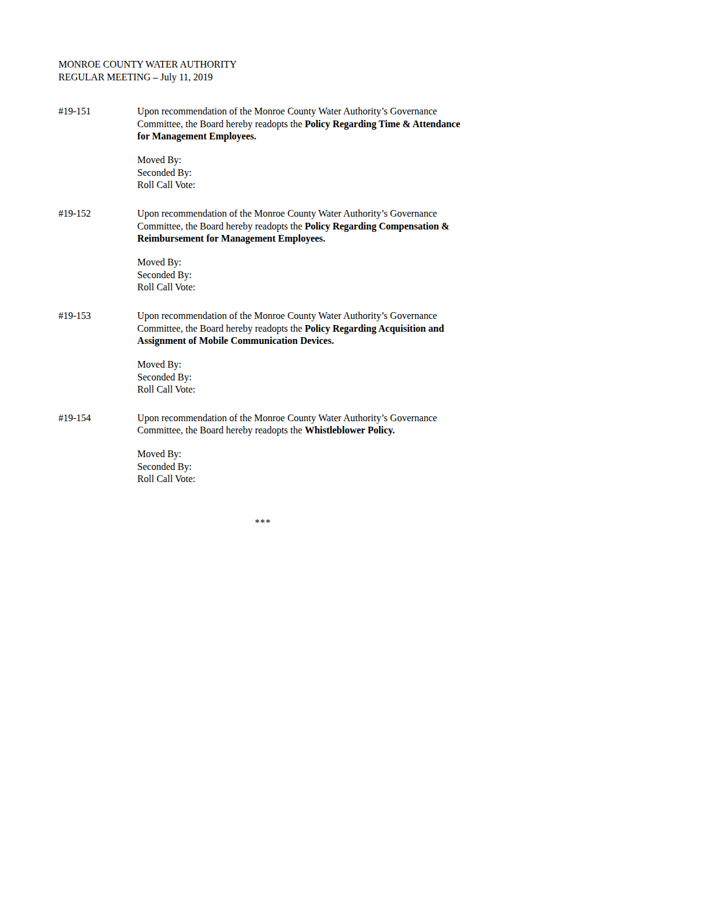MONROE COUNTY WATER AUTHORITY
REGULAR MEETING – July 11, 2019
#19-151
Upon recommendation of the Monroe County Water Authority’s Governance Committee, the Board hereby readopts the Policy Regarding Time & Attendance for Management Employees.
Moved By:
Seconded By:
Roll Call Vote:
#19-152
Upon recommendation of the Monroe County Water Authority’s Governance Committee, the Board hereby readopts the Policy Regarding Compensation & Reimbursement for Management Employees.
Moved By:
Seconded By:
Roll Call Vote:
#19-153
Upon recommendation of the Monroe County Water Authority’s Governance Committee, the Board hereby readopts the Policy Regarding Acquisition and Assignment of Mobile Communication Devices.
Moved By:
Seconded By:
Roll Call Vote:
#19-154
Upon recommendation of the Monroe County Water Authority’s Governance Committee, the Board hereby readopts the Whistleblower Policy.
Moved By:
Seconded By:
Roll Call Vote:
***